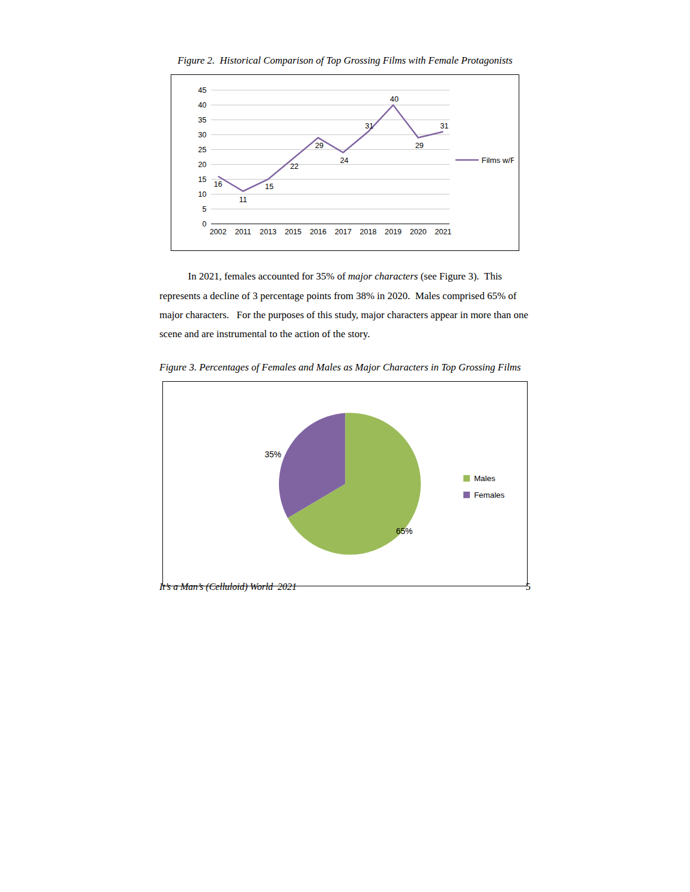Figure 2. Historical Comparison of Top Grossing Films with Female Protagonists
45 40 35 30 25 20 15 10 5 0 16 11 15 22 29 24 31 40 29 31 2002 2011 2013 2015 2016 2017 2018 2019 2020 2021 Films w/Female Protags.
In 2021, females accounted for 35% of major characters (see Figure 3). This represents a decline of 3 percentage points from 38% in 2020. Males comprised 65% of major characters. For the purposes of this study, major characters appear in more than one scene and are instrumental to the action of the story.
Figure 3. Percentages of Females and Males as Major Characters in Top Grossing Films
35% 65% Males Females
It’s a Man’s (Celluloid) World 2021 5